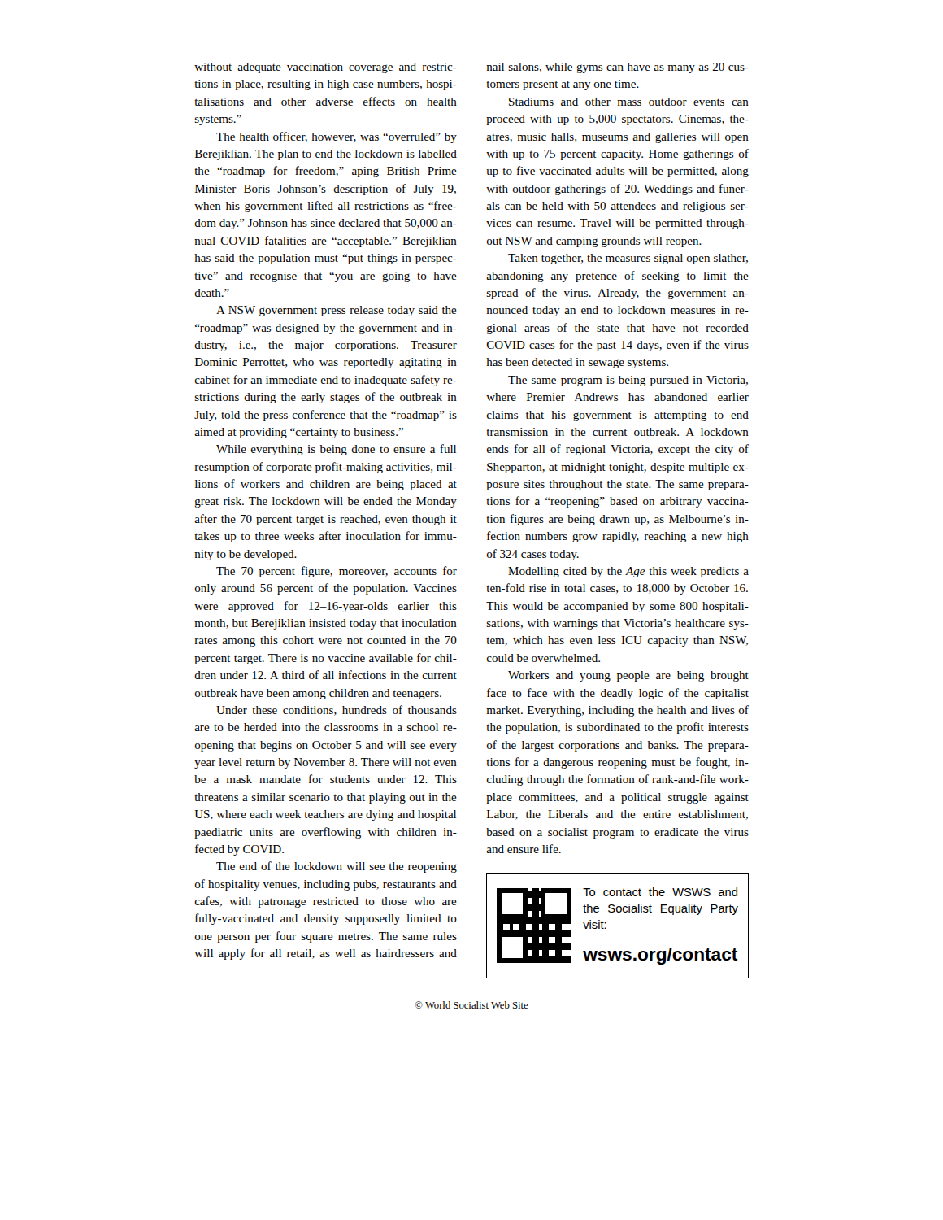without adequate vaccination coverage and restrictions in place, resulting in high case numbers, hospitalisations and other adverse effects on health systems.”
The health officer, however, was “overruled” by Berejiklian. The plan to end the lockdown is labelled the “roadmap for freedom,” aping British Prime Minister Boris Johnson’s description of July 19, when his government lifted all restrictions as “freedom day.” Johnson has since declared that 50,000 annual COVID fatalities are “acceptable.” Berejiklian has said the population must “put things in perspective” and recognise that “you are going to have death.”
A NSW government press release today said the “roadmap” was designed by the government and industry, i.e., the major corporations. Treasurer Dominic Perrottet, who was reportedly agitating in cabinet for an immediate end to inadequate safety restrictions during the early stages of the outbreak in July, told the press conference that the “roadmap” is aimed at providing “certainty to business.”
While everything is being done to ensure a full resumption of corporate profit-making activities, millions of workers and children are being placed at great risk. The lockdown will be ended the Monday after the 70 percent target is reached, even though it takes up to three weeks after inoculation for immunity to be developed.
The 70 percent figure, moreover, accounts for only around 56 percent of the population. Vaccines were approved for 12–16-year-olds earlier this month, but Berejiklian insisted today that inoculation rates among this cohort were not counted in the 70 percent target. There is no vaccine available for children under 12. A third of all infections in the current outbreak have been among children and teenagers.
Under these conditions, hundreds of thousands are to be herded into the classrooms in a school reopening that begins on October 5 and will see every year level return by November 8. There will not even be a mask mandate for students under 12. This threatens a similar scenario to that playing out in the US, where each week teachers are dying and hospital paediatric units are overflowing with children infected by COVID.
The end of the lockdown will see the reopening of hospitality venues, including pubs, restaurants and cafes, with patronage restricted to those who are fully-vaccinated and density supposedly limited to one person per four square metres. The same rules will apply for all retail, as well as hairdressers and nail salons, while gyms can have as many as 20 customers present at any one time.
Stadiums and other mass outdoor events can proceed with up to 5,000 spectators. Cinemas, theatres, music halls, museums and galleries will open with up to 75 percent capacity. Home gatherings of up to five vaccinated adults will be permitted, along with outdoor gatherings of 20. Weddings and funerals can be held with 50 attendees and religious services can resume. Travel will be permitted throughout NSW and camping grounds will reopen.
Taken together, the measures signal open slather, abandoning any pretence of seeking to limit the spread of the virus. Already, the government announced today an end to lockdown measures in regional areas of the state that have not recorded COVID cases for the past 14 days, even if the virus has been detected in sewage systems.
The same program is being pursued in Victoria, where Premier Andrews has abandoned earlier claims that his government is attempting to end transmission in the current outbreak. A lockdown ends for all of regional Victoria, except the city of Shepparton, at midnight tonight, despite multiple exposure sites throughout the state. The same preparations for a “reopening” based on arbitrary vaccination figures are being drawn up, as Melbourne’s infection numbers grow rapidly, reaching a new high of 324 cases today.
Modelling cited by the Age this week predicts a ten-fold rise in total cases, to 18,000 by October 16. This would be accompanied by some 800 hospitalisations, with warnings that Victoria’s healthcare system, which has even less ICU capacity than NSW, could be overwhelmed.
Workers and young people are being brought face to face with the deadly logic of the capitalist market. Everything, including the health and lives of the population, is subordinated to the profit interests of the largest corporations and banks. The preparations for a dangerous reopening must be fought, including through the formation of rank-and-file workplace committees, and a political struggle against Labor, the Liberals and the entire establishment, based on a socialist program to eradicate the virus and ensure life.
To contact the WSWS and the Socialist Equality Party visit: wsws.org/contact
© World Socialist Web Site